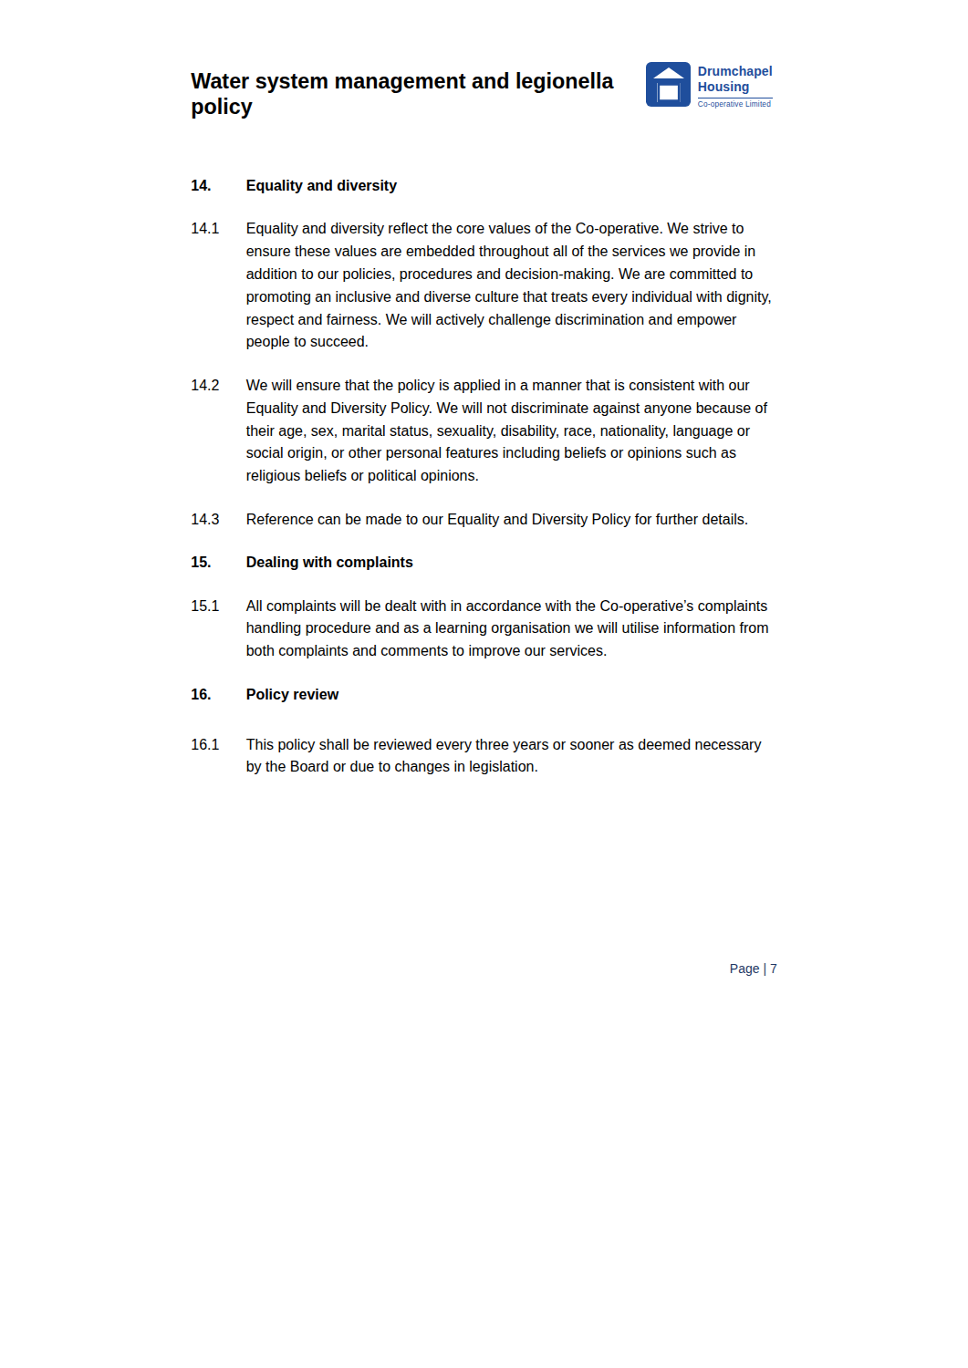Water system management and legionella policy
Drumchapel Housing Co-operative Limited
14.
Equality and diversity
14.1
Equality and diversity reflect the core values of the Co-operative. We strive to ensure these values are embedded throughout all of the services we provide in addition to our policies, procedures and decision-making. We are committed to promoting an inclusive and diverse culture that treats every individual with dignity, respect and fairness. We will actively challenge discrimination and empower people to succeed.
14.2
We will ensure that the policy is applied in a manner that is consistent with our Equality and Diversity Policy. We will not discriminate against anyone because of their age, sex, marital status, sexuality, disability, race, nationality, language or social origin, or other personal features including beliefs or opinions such as religious beliefs or political opinions.
14.3
Reference can be made to our Equality and Diversity Policy for further details.
15.
Dealing with complaints
15.1
All complaints will be dealt with in accordance with the Co-operative’s complaints handling procedure and as a learning organisation we will utilise information from both complaints and comments to improve our services.
16.
Policy review
16.1
This policy shall be reviewed every three years or sooner as deemed necessary by the Board or due to changes in legislation.
Page | 7